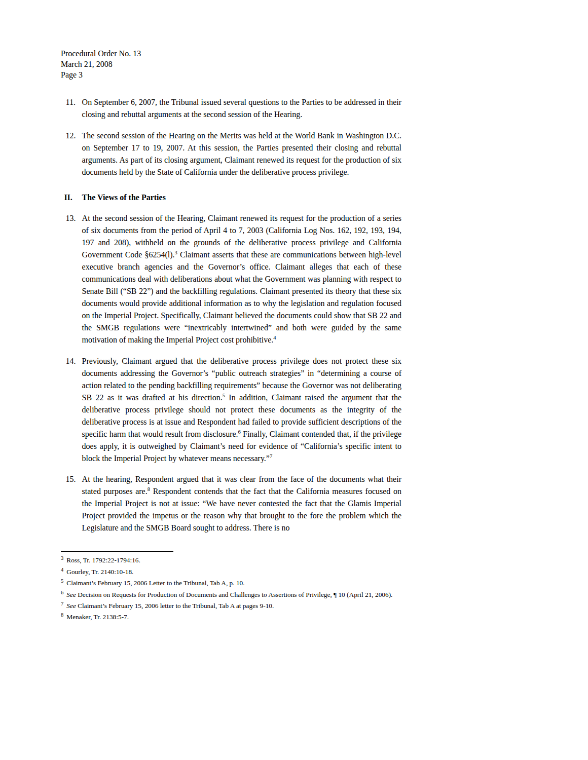Procedural Order No. 13
March 21, 2008
Page 3
On September 6, 2007, the Tribunal issued several questions to the Parties to be addressed in their closing and rebuttal arguments at the second session of the Hearing.
The second session of the Hearing on the Merits was held at the World Bank in Washington D.C. on September 17 to 19, 2007. At this session, the Parties presented their closing and rebuttal arguments. As part of its closing argument, Claimant renewed its request for the production of six documents held by the State of California under the deliberative process privilege.
II. The Views of the Parties
At the second session of the Hearing, Claimant renewed its request for the production of a series of six documents from the period of April 4 to 7, 2003 (California Log Nos. 162, 192, 193, 194, 197 and 208), withheld on the grounds of the deliberative process privilege and California Government Code §6254(l).3 Claimant asserts that these are communications between high-level executive branch agencies and the Governor’s office. Claimant alleges that each of these communications deal with deliberations about what the Government was planning with respect to Senate Bill (“SB 22”) and the backfilling regulations. Claimant presented its theory that these six documents would provide additional information as to why the legislation and regulation focused on the Imperial Project. Specifically, Claimant believed the documents could show that SB 22 and the SMGB regulations were “inextricably intertwined” and both were guided by the same motivation of making the Imperial Project cost prohibitive.4
Previously, Claimant argued that the deliberative process privilege does not protect these six documents addressing the Governor’s “public outreach strategies” in “determining a course of action related to the pending backfilling requirements” because the Governor was not deliberating SB 22 as it was drafted at his direction.5 In addition, Claimant raised the argument that the deliberative process privilege should not protect these documents as the integrity of the deliberative process is at issue and Respondent had failed to provide sufficient descriptions of the specific harm that would result from disclosure.6 Finally, Claimant contended that, if the privilege does apply, it is outweighed by Claimant’s need for evidence of “California’s specific intent to block the Imperial Project by whatever means necessary.”7
At the hearing, Respondent argued that it was clear from the face of the documents what their stated purposes are.8 Respondent contends that the fact that the California measures focused on the Imperial Project is not at issue: “We have never contested the fact that the Glamis Imperial Project provided the impetus or the reason why that brought to the fore the problem which the Legislature and the SMGB Board sought to address. There is no
3 Ross, Tr. 1792:22-1794:16.
4 Gourley, Tr. 2140:10-18.
5 Claimant’s February 15, 2006 Letter to the Tribunal, Tab A, p. 10.
6 See Decision on Requests for Production of Documents and Challenges to Assertions of Privilege, ¶ 10 (April 21, 2006).
7 See Claimant’s February 15, 2006 letter to the Tribunal, Tab A at pages 9-10.
8 Menaker, Tr. 2138:5-7.